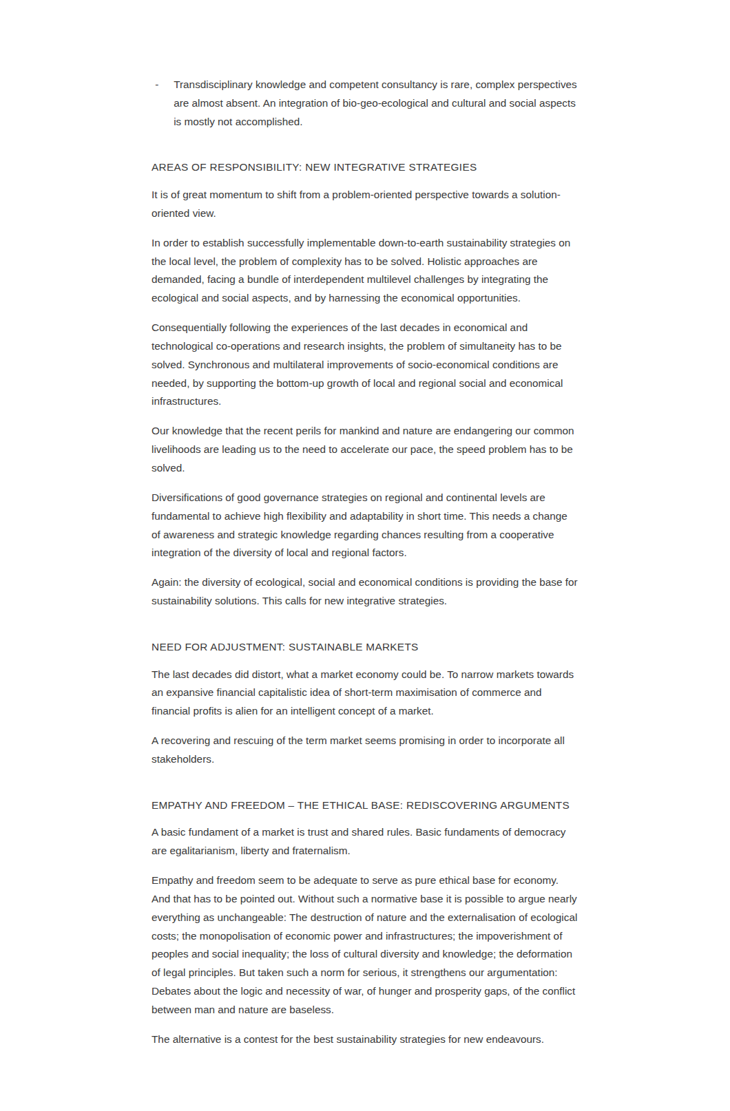Transdisciplinary knowledge and competent consultancy is rare, complex perspectives are almost absent. An integration of bio-geo-ecological and cultural and social aspects is mostly not accomplished.
Areas of responsibility: new integrative strategies
It is of great momentum to shift from a problem-oriented perspective towards a solution-oriented view.
In order to establish successfully implementable down-to-earth sustainability strategies on the local level, the problem of complexity has to be solved. Holistic approaches are demanded, facing a bundle of interdependent multilevel challenges by integrating the ecological and social aspects, and by harnessing the economical opportunities.
Consequentially following the experiences of the last decades in economical and technological co-operations and research insights, the problem of simultaneity has to be solved. Synchronous and multilateral improvements of socio-economical conditions are needed, by supporting the bottom-up growth of local and regional social and economical infrastructures.
Our knowledge that the recent perils for mankind and nature are endangering our common livelihoods are leading us to the need to accelerate our pace, the speed problem has to be solved.
Diversifications of good governance strategies on regional and continental levels are fundamental to achieve high flexibility and adaptability in short time. This needs a change of awareness and strategic knowledge regarding chances resulting from a cooperative integration of the diversity of local and regional factors.
Again: the diversity of ecological, social and economical conditions is providing the base for sustainability solutions. This calls for new integrative strategies.
Need for adjustment: sustainable markets
The last decades did distort, what a market economy could be. To narrow markets towards an expansive financial capitalistic idea of short-term maximisation of commerce and financial profits is alien for an intelligent concept of a market.
A recovering and rescuing of the term market seems promising in order to incorporate all stakeholders.
Empathy and freedom – the ethical base: rediscovering arguments
A basic fundament of a market is trust and shared rules. Basic fundaments of democracy are egalitarianism, liberty and fraternalism.
Empathy and freedom seem to be adequate to serve as pure ethical base for economy. And that has to be pointed out. Without such a normative base it is possible to argue nearly everything as unchangeable: The destruction of nature and the externalisation of ecological costs; the monopolisation of economic power and infrastructures; the impoverishment of peoples and social inequality; the loss of cultural diversity and knowledge; the deformation of legal principles. But taken such a norm for serious, it strengthens our argumentation: Debates about the logic and necessity of war, of hunger and prosperity gaps, of the conflict between man and nature are baseless.
The alternative is a contest for the best sustainability strategies for new endeavours.